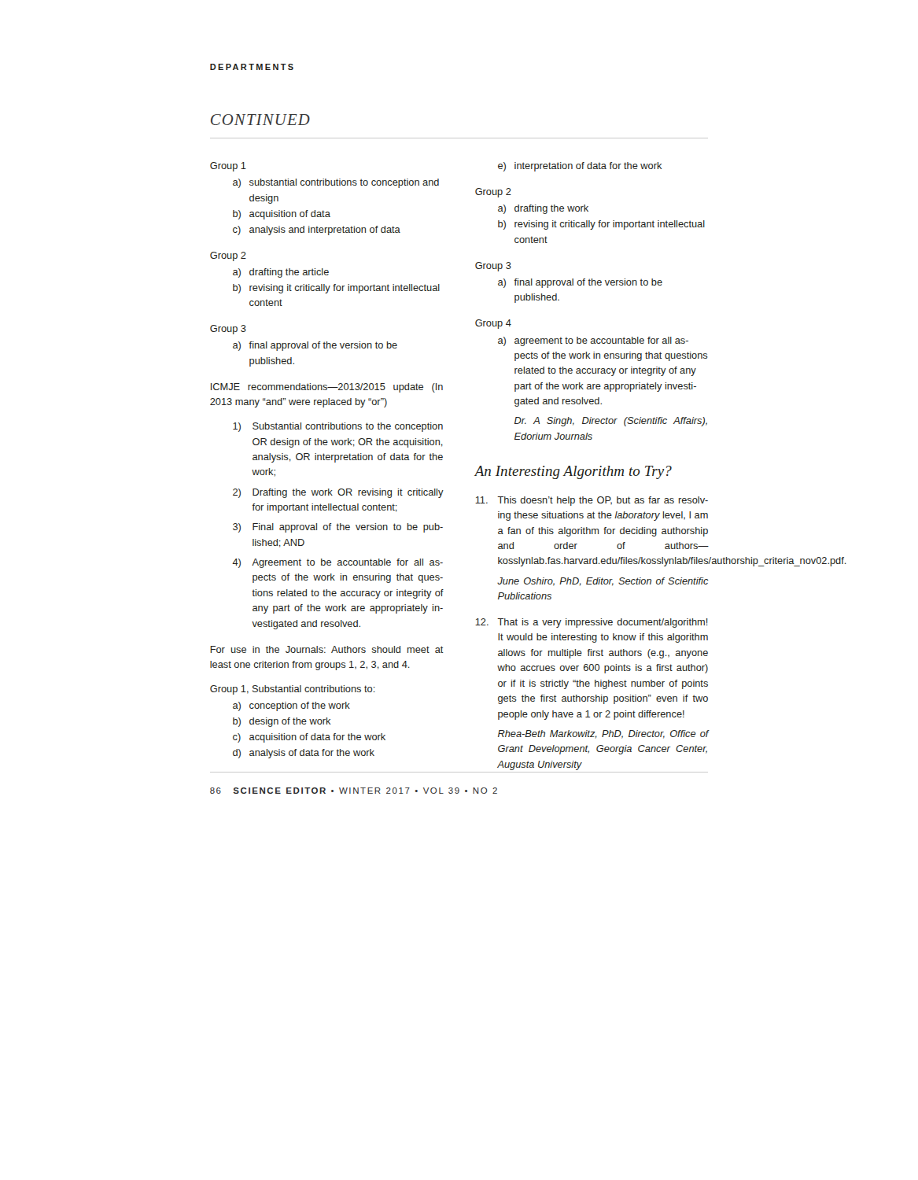Departments
CONTINUED
Group 1
substantial contributions to conception and design
acquisition of data
analysis and interpretation of data
Group 2
drafting the article
revising it critically for important intellectual content
Group 3
final approval of the version to be published.
ICMJE recommendations—2013/2015 update (In 2013 many “and” were replaced by “or”)
Substantial contributions to the conception OR design of the work; OR the acquisition, analysis, OR interpretation of data for the work;
Drafting the work OR revising it critically for important intellectual content;
Final approval of the version to be published; AND
Agreement to be accountable for all aspects of the work in ensuring that questions related to the accuracy or integrity of any part of the work are appropriately investigated and resolved.
For use in the Journals: Authors should meet at least one criterion from groups 1, 2, 3, and 4.
Group 1, Substantial contributions to:
conception of the work
design of the work
acquisition of data for the work
analysis of data for the work
interpretation of data for the work
Group 2
drafting the work
revising it critically for important intellectual content
Group 3
final approval of the version to be published.
Group 4
agreement to be accountable for all aspects of the work in ensuring that questions related to the accuracy or integrity of any part of the work are appropriately investigated and resolved.
Dr. A Singh, Director (Scientific Affairs), Edorium Journals
An Interesting Algorithm to Try?
This doesn’t help the OP, but as far as resolving these situations at the laboratory level, I am a fan of this algorithm for deciding authorship and order of authors—kosslynlab.fas.harvard.edu/files/kosslynlab/files/authorship_criteria_nov02.pdf.
June Oshiro, PhD, Editor, Section of Scientific Publications
That is a very impressive document/algorithm! It would be interesting to know if this algorithm allows for multiple first authors (e.g., anyone who accrues over 600 points is a first author) or if it is strictly “the highest number of points gets the first authorship position” even if two people only have a 1 or 2 point difference!
Rhea-Beth Markowitz, PhD, Director, Office of Grant Development, Georgia Cancer Center, Augusta University
86 SCIENCE EDITOR • WINTER 2017 • VOL 39 • NO 2